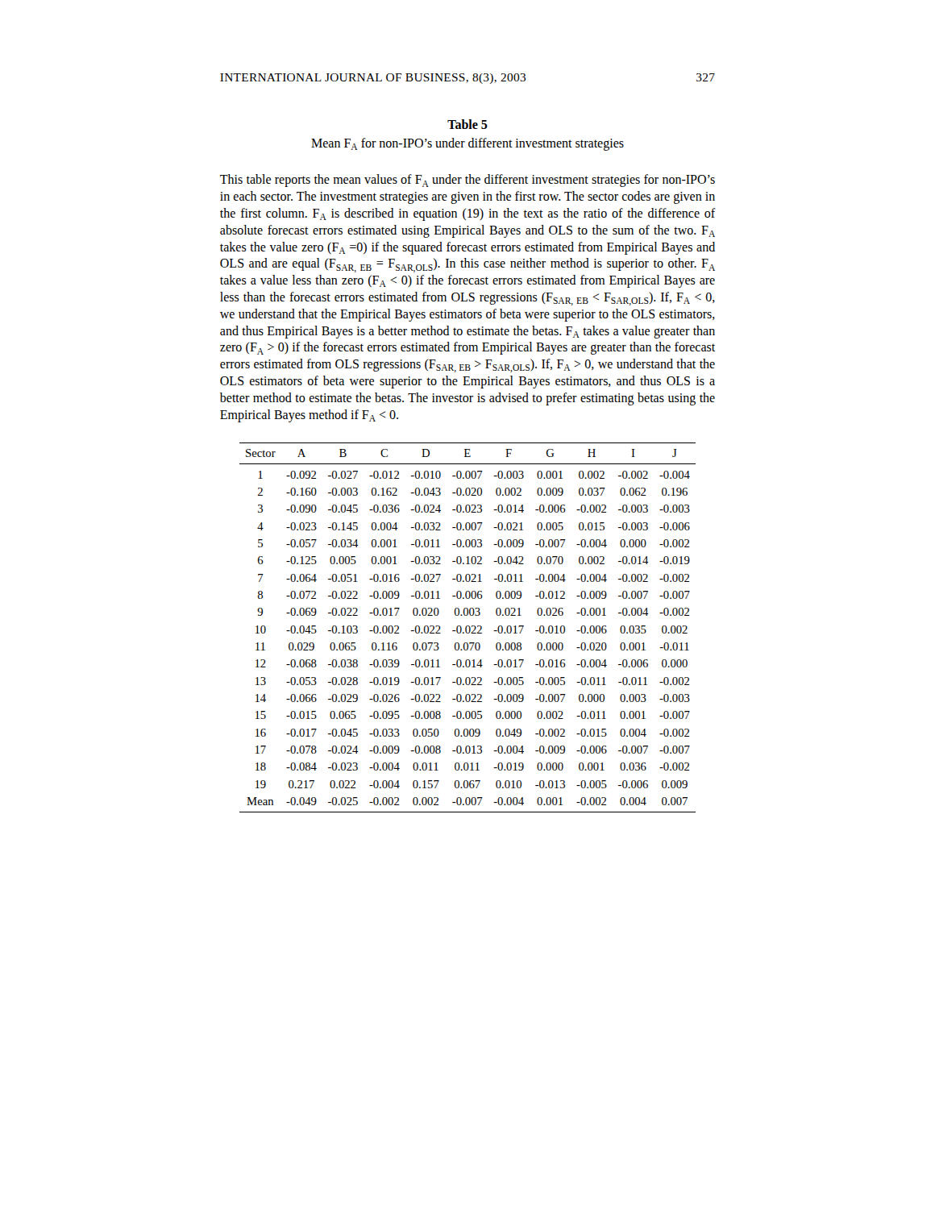International Journal of Business, 8(3), 2003 327
Table 5 Mean FA for non-IPO’s under different investment strategies
This table reports the mean values of FA under the different investment strategies for non-IPO’s in each sector. The investment strategies are given in the first row. The sector codes are given in the first column. FA is described in equation (19) in the text as the ratio of the difference of absolute forecast errors estimated using Empirical Bayes and OLS to the sum of the two. FA takes the value zero (FA =0) if the squared forecast errors estimated from Empirical Bayes and OLS and are equal (FSAR, EB = FSAR,OLS). In this case neither method is superior to other. FA takes a value less than zero (FA < 0) if the forecast errors estimated from Empirical Bayes are less than the forecast errors estimated from OLS regressions (FSAR, EB < FSAR,OLS). If, FA < 0, we understand that the Empirical Bayes estimators of beta were superior to the OLS estimators, and thus Empirical Bayes is a better method to estimate the betas. FA takes a value greater than zero (FA > 0) if the forecast errors estimated from Empirical Bayes are greater than the forecast errors estimated from OLS regressions (FSAR, EB > FSAR,OLS). If, FA > 0, we understand that the OLS estimators of beta were superior to the Empirical Bayes estimators, and thus OLS is a better method to estimate the betas. The investor is advised to prefer estimating betas using the Empirical Bayes method if FA < 0.
Mean F A for non-IPOs by sector and investment strategy
| Sector | A | B | C | D | E | F | G | H | I | J |
| --- | --- | --- | --- | --- | --- | --- | --- | --- | --- | --- |
| 1 | -0.092 | -0.027 | -0.012 | -0.010 | -0.007 | -0.003 | 0.001 | 0.002 | -0.002 | -0.004 |
| 2 | -0.160 | -0.003 | 0.162 | -0.043 | -0.020 | 0.002 | 0.009 | 0.037 | 0.062 | 0.196 |
| 3 | -0.090 | -0.045 | -0.036 | -0.024 | -0.023 | -0.014 | -0.006 | -0.002 | -0.003 | -0.003 |
| 4 | -0.023 | -0.145 | 0.004 | -0.032 | -0.007 | -0.021 | 0.005 | 0.015 | -0.003 | -0.006 |
| 5 | -0.057 | -0.034 | 0.001 | -0.011 | -0.003 | -0.009 | -0.007 | -0.004 | 0.000 | -0.002 |
| 6 | -0.125 | 0.005 | 0.001 | -0.032 | -0.102 | -0.042 | 0.070 | 0.002 | -0.014 | -0.019 |
| 7 | -0.064 | -0.051 | -0.016 | -0.027 | -0.021 | -0.011 | -0.004 | -0.004 | -0.002 | -0.002 |
| 8 | -0.072 | -0.022 | -0.009 | -0.011 | -0.006 | 0.009 | -0.012 | -0.009 | -0.007 | -0.007 |
| 9 | -0.069 | -0.022 | -0.017 | 0.020 | 0.003 | 0.021 | 0.026 | -0.001 | -0.004 | -0.002 |
| 10 | -0.045 | -0.103 | -0.002 | -0.022 | -0.022 | -0.017 | -0.010 | -0.006 | 0.035 | 0.002 |
| 11 | 0.029 | 0.065 | 0.116 | 0.073 | 0.070 | 0.008 | 0.000 | -0.020 | 0.001 | -0.011 |
| 12 | -0.068 | -0.038 | -0.039 | -0.011 | -0.014 | -0.017 | -0.016 | -0.004 | -0.006 | 0.000 |
| 13 | -0.053 | -0.028 | -0.019 | -0.017 | -0.022 | -0.005 | -0.005 | -0.011 | -0.011 | -0.002 |
| 14 | -0.066 | -0.029 | -0.026 | -0.022 | -0.022 | -0.009 | -0.007 | 0.000 | 0.003 | -0.003 |
| 15 | -0.015 | 0.065 | -0.095 | -0.008 | -0.005 | 0.000 | 0.002 | -0.011 | 0.001 | -0.007 |
| 16 | -0.017 | -0.045 | -0.033 | 0.050 | 0.009 | 0.049 | -0.002 | -0.015 | 0.004 | -0.002 |
| 17 | -0.078 | -0.024 | -0.009 | -0.008 | -0.013 | -0.004 | -0.009 | -0.006 | -0.007 | -0.007 |
| 18 | -0.084 | -0.023 | -0.004 | 0.011 | 0.011 | -0.019 | 0.000 | 0.001 | 0.036 | -0.002 |
| 19 | 0.217 | 0.022 | -0.004 | 0.157 | 0.067 | 0.010 | -0.013 | -0.005 | -0.006 | 0.009 |
| Mean | -0.049 | -0.025 | -0.002 | 0.002 | -0.007 | -0.004 | 0.001 | -0.002 | 0.004 | 0.007 |